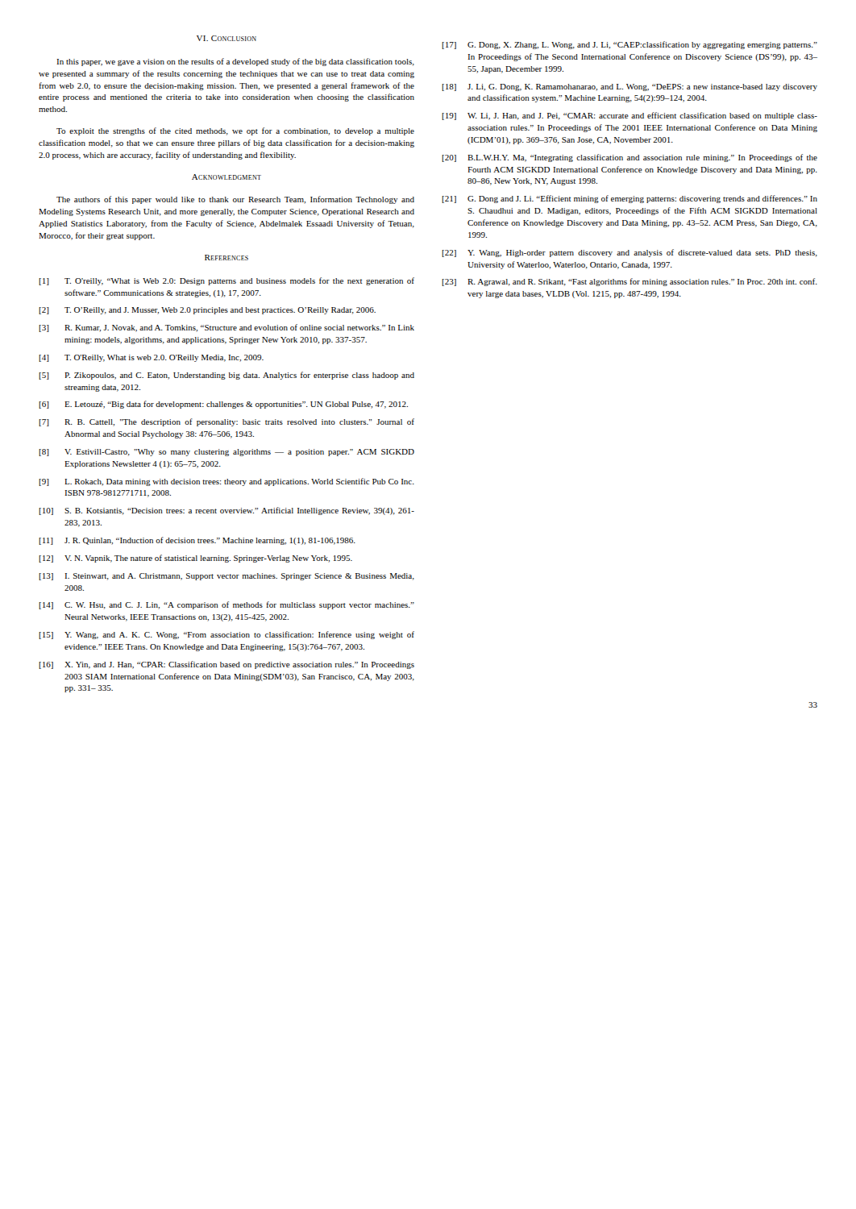VI. Conclusion
In this paper, we gave a vision on the results of a developed study of the big data classification tools, we presented a summary of the results concerning the techniques that we can use to treat data coming from web 2.0, to ensure the decision-making mission. Then, we presented a general framework of the entire process and mentioned the criteria to take into consideration when choosing the classification method.
To exploit the strengths of the cited methods, we opt for a combination, to develop a multiple classification model, so that we can ensure three pillars of big data classification for a decision-making 2.0 process, which are accuracy, facility of understanding and flexibility.
Acknowledgment
The authors of this paper would like to thank our Research Team, Information Technology and Modeling Systems Research Unit, and more generally, the Computer Science, Operational Research and Applied Statistics Laboratory, from the Faculty of Science, Abdelmalek Essaadi University of Tetuan, Morocco, for their great support.
References
[1] T. O'reilly, “What is Web 2.0: Design patterns and business models for the next generation of software.” Communications & strategies, (1), 17, 2007.
[2] T. O’Reilly, and J. Musser, Web 2.0 principles and best practices. O’Reilly Radar, 2006.
[3] R. Kumar, J. Novak, and A. Tomkins, “Structure and evolution of online social networks.” In Link mining: models, algorithms, and applications, Springer New York 2010, pp. 337-357.
[4] T. O'Reilly, What is web 2.0. O'Reilly Media, Inc, 2009.
[5] P. Zikopoulos, and C. Eaton, Understanding big data. Analytics for enterprise class hadoop and streaming data, 2012.
[6] E. Letouzé, “Big data for development: challenges & opportunities”. UN Global Pulse, 47, 2012.
[7] R. B. Cattell, "The description of personality: basic traits resolved into clusters." Journal of Abnormal and Social Psychology 38: 476–506, 1943.
[8] V. Estivill-Castro, "Why so many clustering algorithms — a position paper." ACM SIGKDD Explorations Newsletter 4 (1): 65–75, 2002.
[9] L. Rokach, Data mining with decision trees: theory and applications. World Scientific Pub Co Inc. ISBN 978-9812771711, 2008.
[10] S. B. Kotsiantis, “Decision trees: a recent overview.” Artificial Intelligence Review, 39(4), 261-283, 2013.
[11] J. R. Quinlan, “Induction of decision trees.” Machine learning, 1(1), 81-106,1986.
[12] V. N. Vapnik, The nature of statistical learning. Springer-Verlag New York, 1995.
[13] I. Steinwart, and A. Christmann, Support vector machines. Springer Science & Business Media, 2008.
[14] C. W. Hsu, and C. J. Lin, “A comparison of methods for multiclass support vector machines.” Neural Networks, IEEE Transactions on, 13(2), 415-425, 2002.
[15] Y. Wang, and A. K. C. Wong, “From association to classification: Inference using weight of evidence.” IEEE Trans. On Knowledge and Data Engineering, 15(3):764–767, 2003.
[16] X. Yin, and J. Han, “CPAR: Classification based on predictive association rules.” In Proceedings 2003 SIAM International Conference on Data Mining(SDM’03), San Francisco, CA, May 2003, pp. 331– 335.
[17] G. Dong, X. Zhang, L. Wong, and J. Li, “CAEP:classification by aggregating emerging patterns.” In Proceedings of The Second International Conference on Discovery Science (DS’99), pp. 43–55, Japan, December 1999.
[18] J. Li, G. Dong, K. Ramamohanarao, and L. Wong, “DeEPS: a new instance-based lazy discovery and classification system.” Machine Learning, 54(2):99–124, 2004.
[19] W. Li, J. Han, and J. Pei, “CMAR: accurate and efficient classification based on multiple class-association rules.” In Proceedings of The 2001 IEEE International Conference on Data Mining (ICDM’01), pp. 369–376, San Jose, CA, November 2001.
[20] B.L.W.H.Y. Ma, “Integrating classification and association rule mining.” In Proceedings of the Fourth ACM SIGKDD International Conference on Knowledge Discovery and Data Mining, pp. 80–86, New York, NY, August 1998.
[21] G. Dong and J. Li. “Efficient mining of emerging patterns: discovering trends and differences.” In S. Chaudhui and D. Madigan, editors, Proceedings of the Fifth ACM SIGKDD International Conference on Knowledge Discovery and Data Mining, pp. 43–52. ACM Press, San Diego, CA, 1999.
[22] Y. Wang, High-order pattern discovery and analysis of discrete-valued data sets. PhD thesis, University of Waterloo, Waterloo, Ontario, Canada, 1997.
[23] R. Agrawal, and R. Srikant, “Fast algorithms for mining association rules.” In Proc. 20th int. conf. very large data bases, VLDB (Vol. 1215, pp. 487-499, 1994.
33